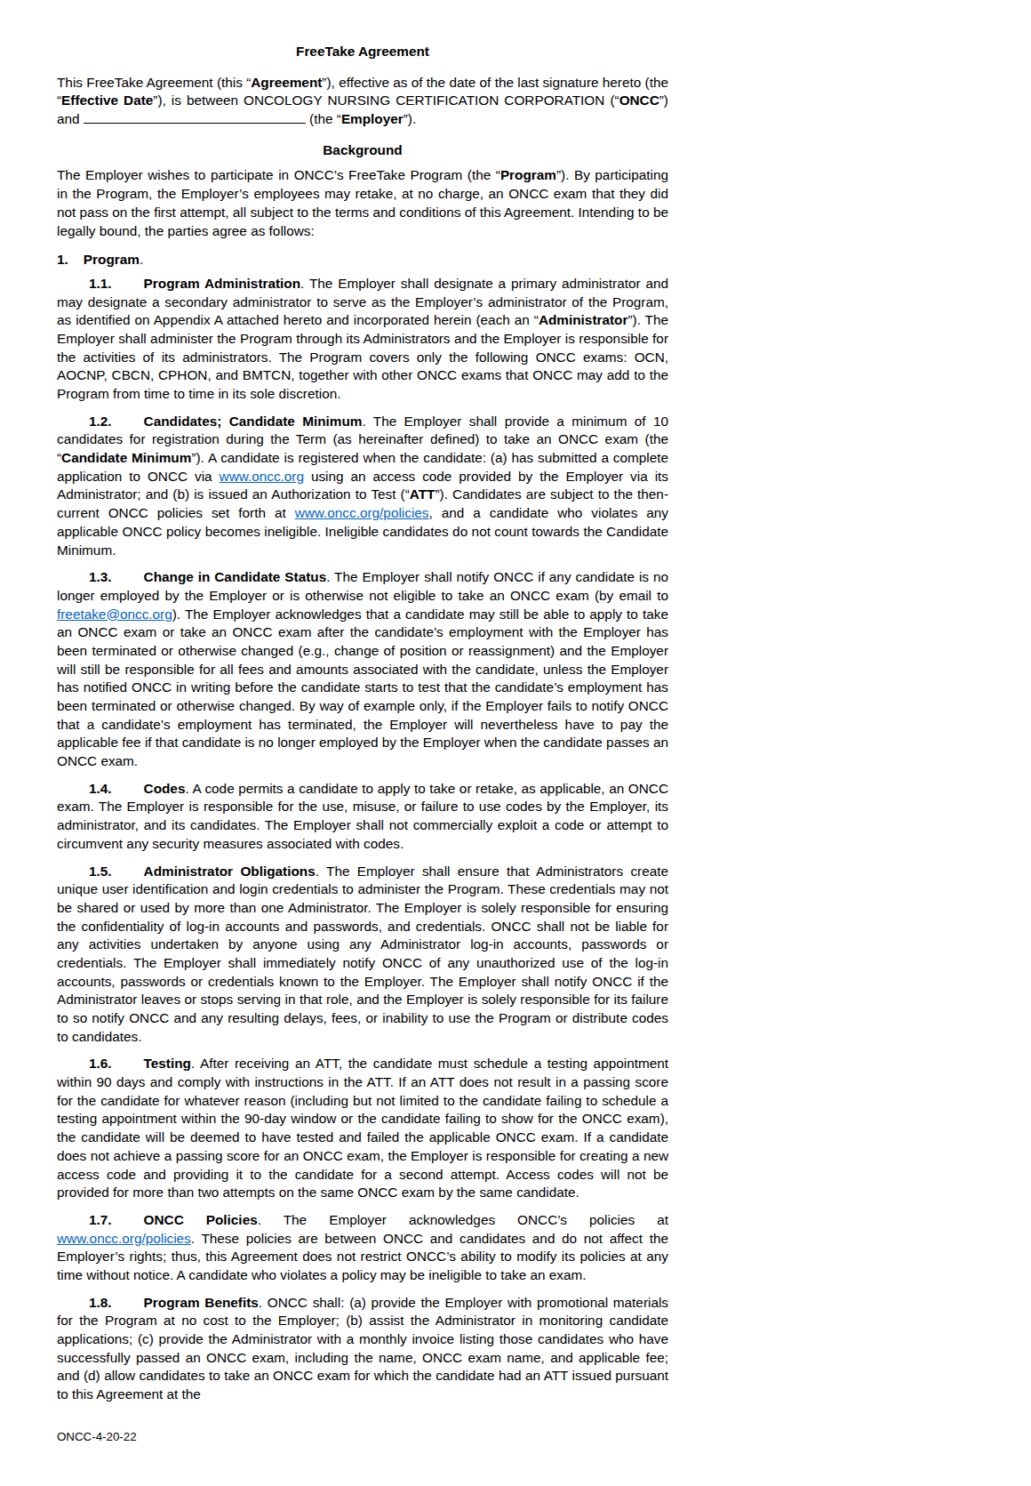FreeTake Agreement
This FreeTake Agreement (this “Agreement”), effective as of the date of the last signature hereto (the “Effective Date”), is between ONCOLOGY NURSING CERTIFICATION CORPORATION (“ONCC”) and (the “Employer”).
Background
The Employer wishes to participate in ONCC’s FreeTake Program (the “Program”). By participating in the Program, the Employer’s employees may retake, at no charge, an ONCC exam that they did not pass on the first attempt, all subject to the terms and conditions of this Agreement. Intending to be legally bound, the parties agree as follows:
1. Program.
1.1. Program Administration. The Employer shall designate a primary administrator and may designate a secondary administrator to serve as the Employer’s administrator of the Program, as identified on Appendix A attached hereto and incorporated herein (each an “Administrator”). The Employer shall administer the Program through its Administrators and the Employer is responsible for the activities of its administrators. The Program covers only the following ONCC exams: OCN, AOCNP, CBCN, CPHON, and BMTCN, together with other ONCC exams that ONCC may add to the Program from time to time in its sole discretion.
1.2. Candidates; Candidate Minimum. The Employer shall provide a minimum of 10 candidates for registration during the Term (as hereinafter defined) to take an ONCC exam (the “Candidate Minimum”). A candidate is registered when the candidate: (a) has submitted a complete application to ONCC via www.oncc.org using an access code provided by the Employer via its Administrator; and (b) is issued an Authorization to Test (“ATT”). Candidates are subject to the then-current ONCC policies set forth at www.oncc.org/policies, and a candidate who violates any applicable ONCC policy becomes ineligible. Ineligible candidates do not count towards the Candidate Minimum.
1.3. Change in Candidate Status. The Employer shall notify ONCC if any candidate is no longer employed by the Employer or is otherwise not eligible to take an ONCC exam (by email to freetake@oncc.org). The Employer acknowledges that a candidate may still be able to apply to take an ONCC exam or take an ONCC exam after the candidate’s employment with the Employer has been terminated or otherwise changed (e.g., change of position or reassignment) and the Employer will still be responsible for all fees and amounts associated with the candidate, unless the Employer has notified ONCC in writing before the candidate starts to test that the candidate’s employment has been terminated or otherwise changed. By way of example only, if the Employer fails to notify ONCC that a candidate’s employment has terminated, the Employer will nevertheless have to pay the applicable fee if that candidate is no longer employed by the Employer when the candidate passes an ONCC exam.
1.4. Codes. A code permits a candidate to apply to take or retake, as applicable, an ONCC exam. The Employer is responsible for the use, misuse, or failure to use codes by the Employer, its administrator, and its candidates. The Employer shall not commercially exploit a code or attempt to circumvent any security measures associated with codes.
1.5. Administrator Obligations. The Employer shall ensure that Administrators create unique user identification and login credentials to administer the Program. These credentials may not be shared or used by more than one Administrator. The Employer is solely responsible for ensuring the confidentiality of log-in accounts and passwords, and credentials. ONCC shall not be liable for any activities undertaken by anyone using any Administrator log-in accounts, passwords or credentials. The Employer shall immediately notify ONCC of any unauthorized use of the log-in accounts, passwords or credentials known to the Employer. The Employer shall notify ONCC if the Administrator leaves or stops serving in that role, and the Employer is solely responsible for its failure to so notify ONCC and any resulting delays, fees, or inability to use the Program or distribute codes to candidates.
1.6. Testing. After receiving an ATT, the candidate must schedule a testing appointment within 90 days and comply with instructions in the ATT. If an ATT does not result in a passing score for the candidate for whatever reason (including but not limited to the candidate failing to schedule a testing appointment within the 90-day window or the candidate failing to show for the ONCC exam), the candidate will be deemed to have tested and failed the applicable ONCC exam. If a candidate does not achieve a passing score for an ONCC exam, the Employer is responsible for creating a new access code and providing it to the candidate for a second attempt. Access codes will not be provided for more than two attempts on the same ONCC exam by the same candidate.
1.7. ONCC Policies. The Employer acknowledges ONCC’s policies at www.oncc.org/policies. These policies are between ONCC and candidates and do not affect the Employer’s rights; thus, this Agreement does not restrict ONCC’s ability to modify its policies at any time without notice. A candidate who violates a policy may be ineligible to take an exam.
1.8. Program Benefits. ONCC shall: (a) provide the Employer with promotional materials for the Program at no cost to the Employer; (b) assist the Administrator in monitoring candidate applications; (c) provide the Administrator with a monthly invoice listing those candidates who have successfully passed an ONCC exam, including the name, ONCC exam name, and applicable fee; and (d) allow candidates to take an ONCC exam for which the candidate had an ATT issued pursuant to this Agreement at the
ONCC-4-20-22